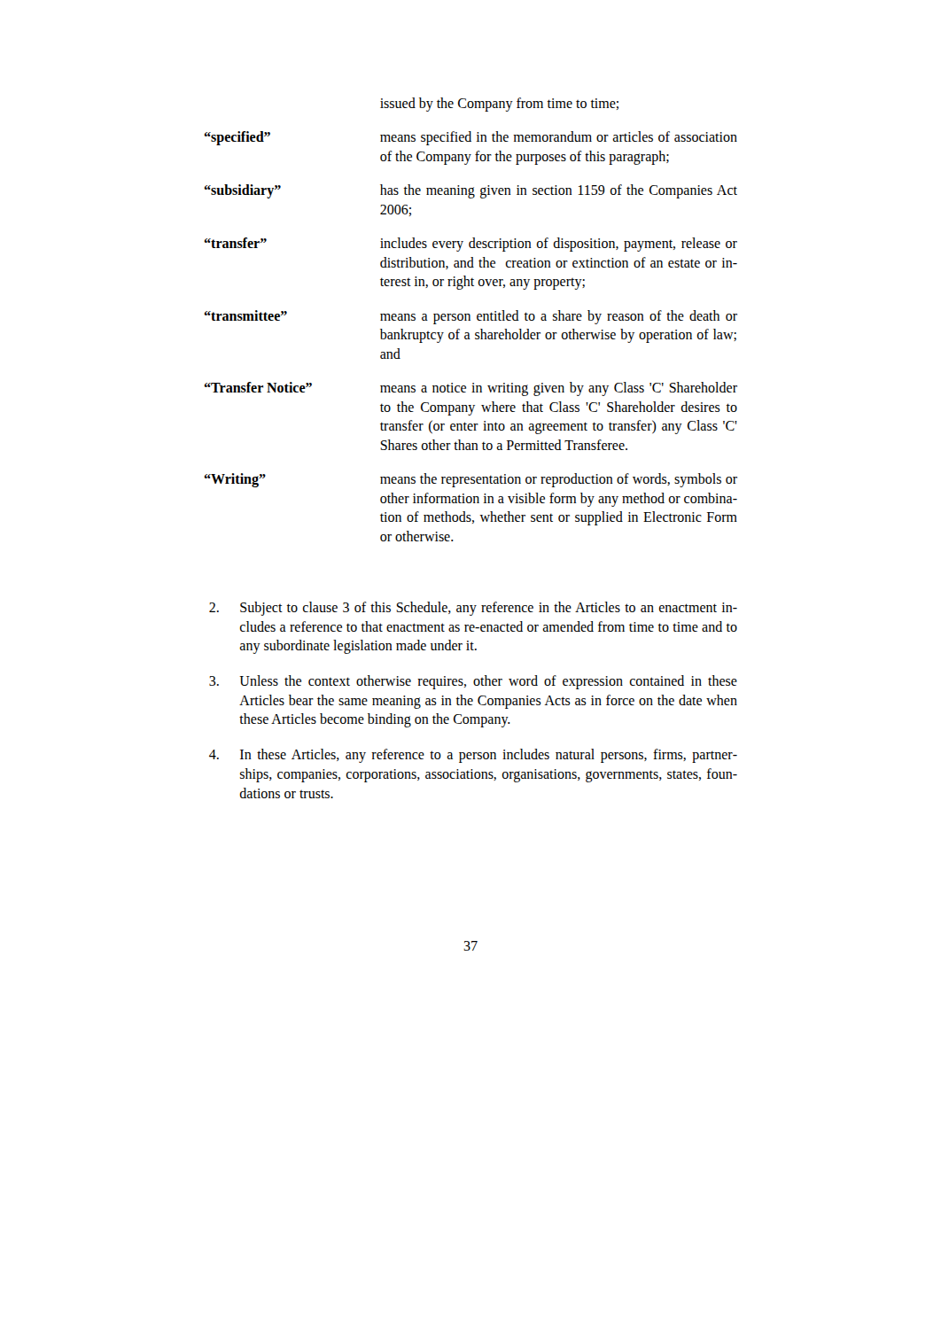| | issued by the Company from time to time; |
| “specified” | means specified in the memorandum or articles of association of the Company for the purposes of this paragraph; |
| “subsidiary” | has the meaning given in section 1159 of the Companies Act 2006; |
| “transfer” | includes every description of disposition, payment, release or distribution, and the creation or extinction of an estate or interest in, or right over, any property; |
| “transmittee” | means a person entitled to a share by reason of the death or bankruptcy of a shareholder or otherwise by operation of law; and |
| “Transfer Notice” | means a notice in writing given by any Class 'C' Shareholder to the Company where that Class 'C' Shareholder desires to transfer (or enter into an agreement to transfer) any Class 'C' Shares other than to a Permitted Transferee. |
| “Writing” | means the representation or reproduction of words, symbols or other information in a visible form by any method or combination of methods, whether sent or supplied in Electronic Form or otherwise. |
Subject to clause 3 of this Schedule, any reference in the Articles to an enactment includes a reference to that enactment as re-enacted or amended from time to time and to any subordinate legislation made under it.
Unless the context otherwise requires, other word of expression contained in these Articles bear the same meaning as in the Companies Acts as in force on the date when these Articles become binding on the Company.
In these Articles, any reference to a person includes natural persons, firms, partnerships, companies, corporations, associations, organisations, governments, states, foundations or trusts.
37